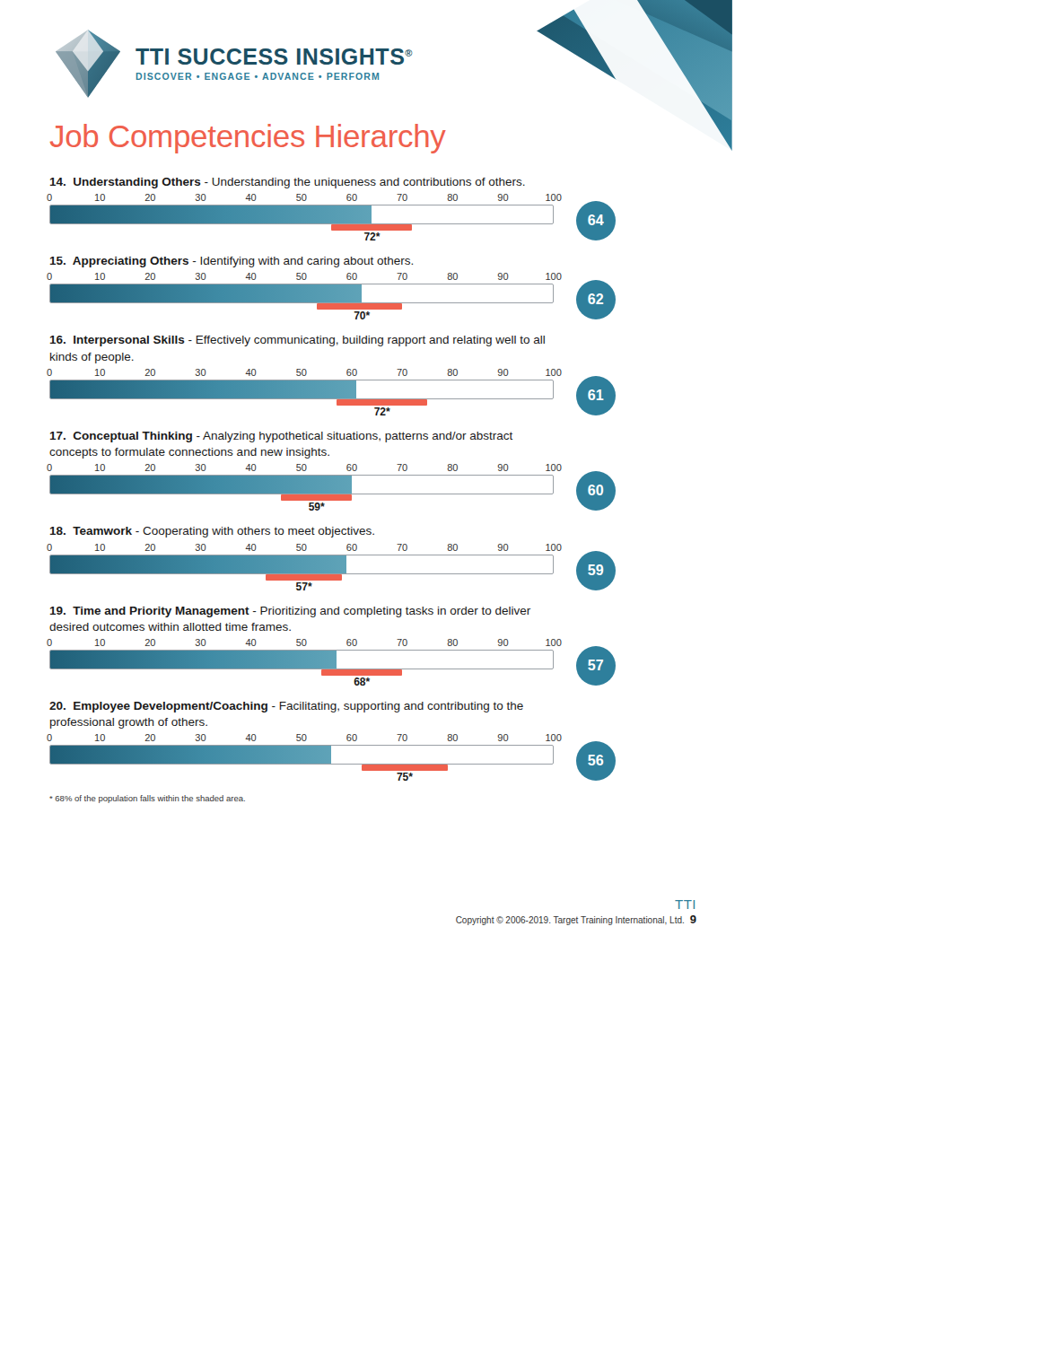TTI SUCCESS INSIGHTS®
DISCOVER • ENGAGE • ADVANCE • PERFORM
Job Competencies Hierarchy
14. Understanding Others - Understanding the uniqueness and contributions of others.
0102030405060708090100
72*
64
15. Appreciating Others - Identifying with and caring about others.
0102030405060708090100
70*
62
16. Interpersonal Skills - Effectively communicating, building rapport and relating well to all kinds of people.
0102030405060708090100
72*
61
17. Conceptual Thinking - Analyzing hypothetical situations, patterns and/or abstract concepts to formulate connections and new insights.
0102030405060708090100
59*
60
18. Teamwork - Cooperating with others to meet objectives.
0102030405060708090100
57*
59
19. Time and Priority Management - Prioritizing and completing tasks in order to deliver desired outcomes within allotted time frames.
0102030405060708090100
68*
57
20. Employee Development/Coaching - Facilitating, supporting and contributing to the professional growth of others.
0102030405060708090100
75*
56
* 68% of the population falls within the shaded area.
TTI
Copyright © 2006-2019. Target Training International, Ltd.9